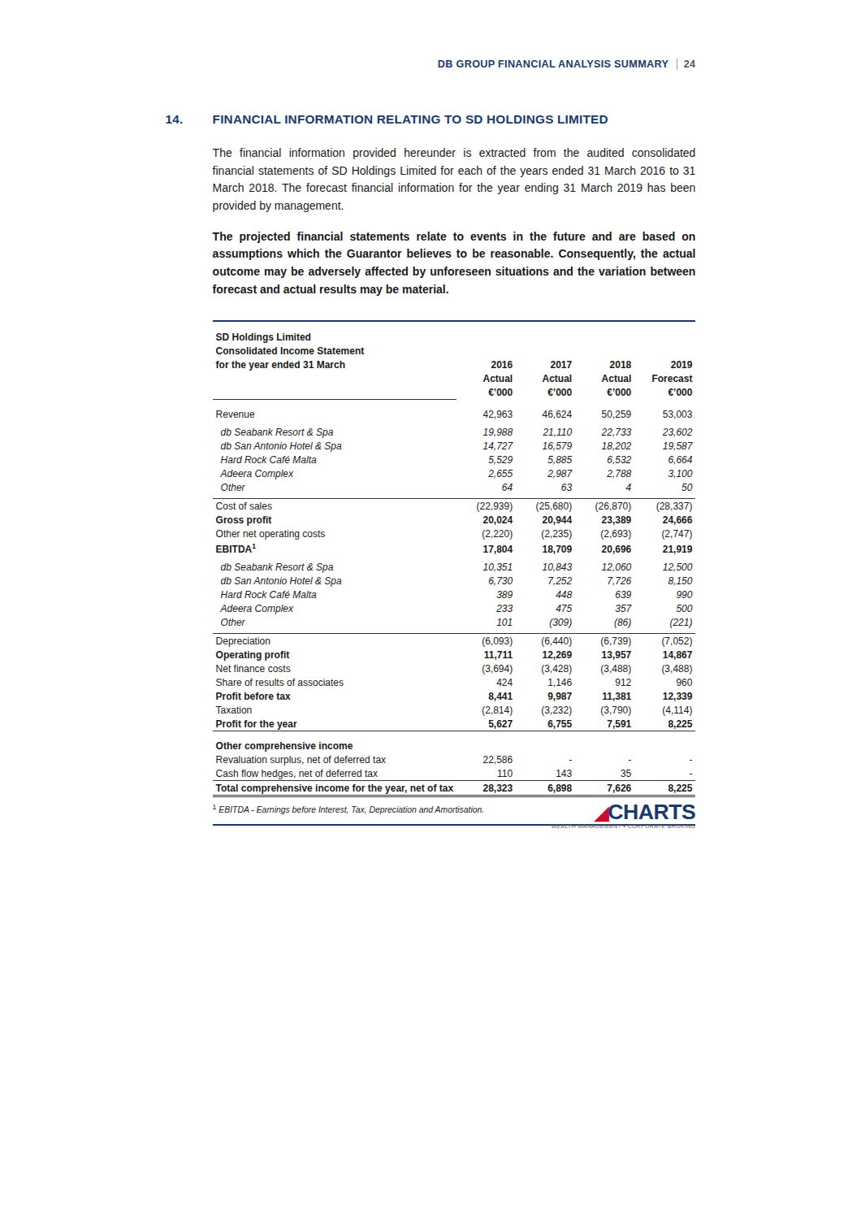DB GROUP FINANCIAL ANALYSIS SUMMARY 24
14. FINANCIAL INFORMATION RELATING TO SD HOLDINGS LIMITED
The financial information provided hereunder is extracted from the audited consolidated financial statements of SD Holdings Limited for each of the years ended 31 March 2016 to 31 March 2018. The forecast financial information for the year ending 31 March 2019 has been provided by management.
The projected financial statements relate to events in the future and are based on assumptions which the Guarantor believes to be reasonable. Consequently, the actual outcome may be adversely affected by unforeseen situations and the variation between forecast and actual results may be material.
| SD Holdings Limited | | | | |
| Consolidated Income Statement | | | | |
| for the year ended 31 March | 2016 | 2017 | 2018 | 2019 |
| | Actual | Actual | Actual | Forecast |
| | €’000 | €’000 | €’000 | €’000 |
| Revenue | 42,963 | 46,624 | 50,259 | 53,003 |
| db Seabank Resort & Spa | 19,988 | 21,110 | 22,733 | 23,602 |
| db San Antonio Hotel & Spa | 14,727 | 16,579 | 18,202 | 19,587 |
| Hard Rock Café Malta | 5,529 | 5,885 | 6,532 | 6,664 |
| Adeera Complex | 2,655 | 2,987 | 2,788 | 3,100 |
| Other | 64 | 63 | 4 | 50 |
| Cost of sales | (22,939) | (25,680) | (26,870) | (28,337) |
| Gross profit | 20,024 | 20,944 | 23,389 | 24,666 |
| Other net operating costs | (2,220) | (2,235) | (2,693) | (2,747) |
| EBITDA 1 | 17,804 | 18,709 | 20,696 | 21,919 |
| db Seabank Resort & Spa | 10,351 | 10,843 | 12,060 | 12,500 |
| db San Antonio Hotel & Spa | 6,730 | 7,252 | 7,726 | 8,150 |
| Hard Rock Café Malta | 389 | 448 | 639 | 990 |
| Adeera Complex | 233 | 475 | 357 | 500 |
| Other | 101 | (309) | (86) | (221) |
| Depreciation | (6,093) | (6,440) | (6,739) | (7,052) |
| Operating profit | 11,711 | 12,269 | 13,957 | 14,867 |
| Net finance costs | (3,694) | (3,428) | (3,488) | (3,488) |
| Share of results of associates | 424 | 1,146 | 912 | 960 |
| Profit before tax | 8,441 | 9,987 | 11,381 | 12,339 |
| Taxation | (2,814) | (3,232) | (3,790) | (4,114) |
| Profit for the year | 5,627 | 6,755 | 7,591 | 8,225 |
| Other comprehensive income | | | | |
| Revaluation surplus, net of deferred tax | 22,586 | - | - | - |
| Cash flow hedges, net of deferred tax | 110 | 143 | 35 | - |
| Total comprehensive income for the year, net of tax | 28,323 | 6,898 | 7,626 | 8,225 |
1 EBITDA - Earnings before Interest, Tax, Depreciation and Amortisation.
◢CHARTS
WEALTH MANAGEMENT • CORPORATE BROKING